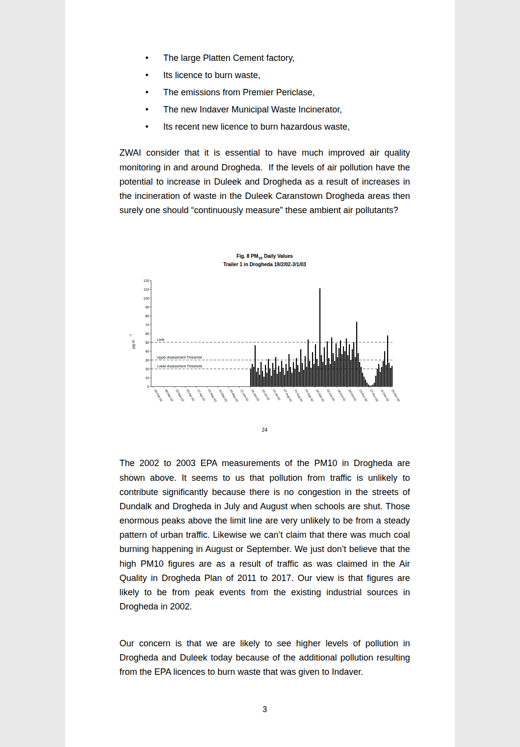The large Platten Cement factory,
Its licence to burn waste,
The emissions from Premier Periclase,
The new Indaver Municipal Waste Incinerator,
Its recent new licence to burn hazardous waste,
ZWAI consider that it is essential to have much improved air quality monitoring in and around Drogheda. If the levels of air pollution have the potential to increase in Duleek and Drogheda as a result of increases in the incineration of waste in the Duleek Caranstown Drogheda areas then surely one should “continuously measure” these ambient air pollutants?
Fig. 8 PM10 Daily Values
Trailer 1 in Drogheda 19/2/02-3/1/03
µg.m -3 120 110 100 90 80 70 60 50 40 30 20 10 0 Limit Upper Assessment Threshold Lower Assessment Threshold 20-Feb-02 06-Mar-02 20-Mar-02 03-Apr-02 17-Apr-02 01-May-02 15-May-02 29-May-02 12-Jun-02 26-Jun-02 10-Jul-02 24-Jul-02 07-Aug-02 21-Aug-02 04-Sep-02 18-Sep-02 02-Oct-02 16-Oct-02 30-Oct-02 13-Nov-02 27-Nov-02 11-Dec-02 25-Dec-02
24
The 2002 to 2003 EPA measurements of the PM10 in Drogheda are shown above. It seems to us that pollution from traffic is unlikely to contribute significantly because there is no congestion in the streets of Dundalk and Drogheda in July and August when schools are shut. Those enormous peaks above the limit line are very unlikely to be from a steady pattern of urban traffic. Likewise we can’t claim that there was much coal burning happening in August or September. We just don’t believe that the high PM10 figures are as a result of traffic as was claimed in the Air Quality in Drogheda Plan of 2011 to 2017. Our view is that figures are likely to be from peak events from the existing industrial sources in Drogheda in 2002.
Our concern is that we are likely to see higher levels of pollution in Drogheda and Duleek today because of the additional pollution resulting from the EPA licences to burn waste that was given to Indaver.
3